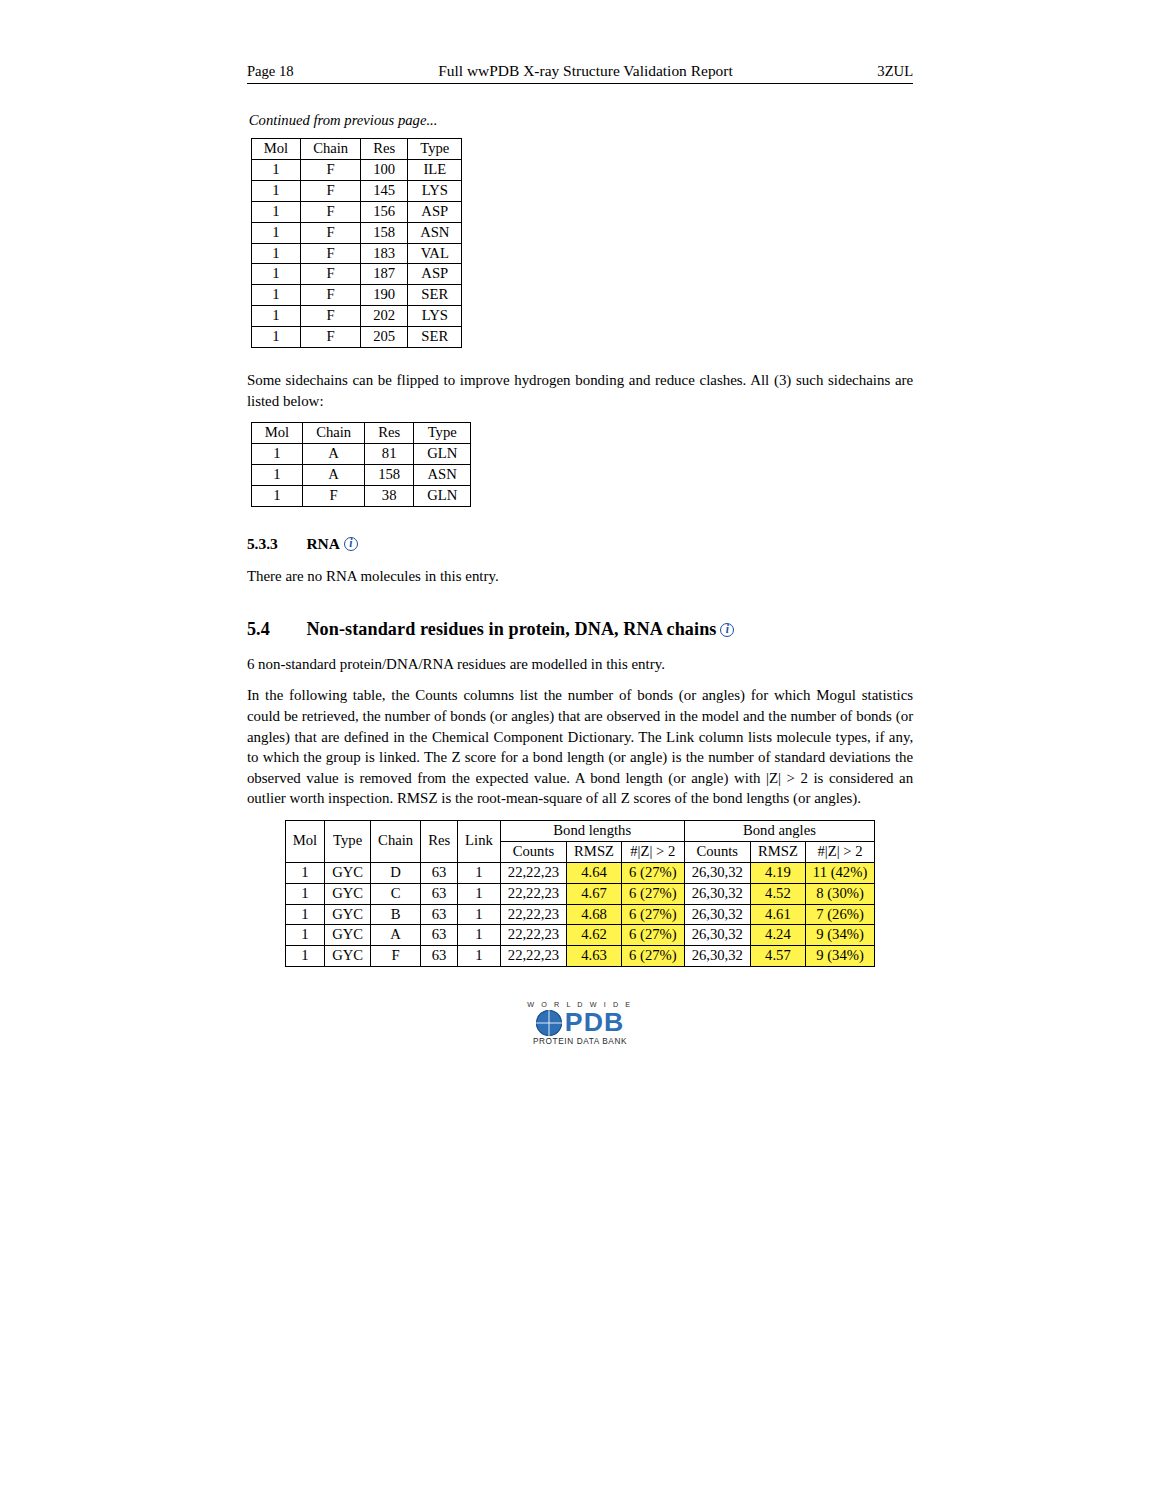Page 18
Full wwPDB X-ray Structure Validation Report
3ZUL
Continued from previous page...
| Mol | Chain | Res | Type |
| --- | --- | --- | --- |
| 1 | F | 100 | ILE |
| 1 | F | 145 | LYS |
| 1 | F | 156 | ASP |
| 1 | F | 158 | ASN |
| 1 | F | 183 | VAL |
| 1 | F | 187 | ASP |
| 1 | F | 190 | SER |
| 1 | F | 202 | LYS |
| 1 | F | 205 | SER |
Some sidechains can be flipped to improve hydrogen bonding and reduce clashes. All (3) such sidechains are listed below:
| Mol | Chain | Res | Type |
| --- | --- | --- | --- |
| 1 | A | 81 | GLN |
| 1 | A | 158 | ASN |
| 1 | F | 38 | GLN |
5.3.3 RNAi
There are no RNA molecules in this entry.
5.4 Non-standard residues in protein, DNA, RNA chainsi
6 non-standard protein/DNA/RNA residues are modelled in this entry.
In the following table, the Counts columns list the number of bonds (or angles) for which Mogul statistics could be retrieved, the number of bonds (or angles) that are observed in the model and the number of bonds (or angles) that are defined in the Chemical Component Dictionary. The Link column lists molecule types, if any, to which the group is linked. The Z score for a bond length (or angle) is the number of standard deviations the observed value is removed from the expected value. A bond length (or angle) with |Z| > 2 is considered an outlier worth inspection. RMSZ is the root-mean-square of all Z scores of the bond lengths (or angles).
| Mol | Type | Chain | Res | Link | Bond lengths | Bond angles |
| --- | --- | --- | --- | --- | --- | --- |
| Counts | RMSZ | #/Z/ > 2 | Counts | RMSZ | #/Z/ > 2 |
| 1 | GYC | D | 63 | 1 | 22,22,23 | 4.64 | 6 (27%) | 26,30,32 | 4.19 | 11 (42%) |
| 1 | GYC | C | 63 | 1 | 22,22,23 | 4.67 | 6 (27%) | 26,30,32 | 4.52 | 8 (30%) |
| 1 | GYC | B | 63 | 1 | 22,22,23 | 4.68 | 6 (27%) | 26,30,32 | 4.61 | 7 (26%) |
| 1 | GYC | A | 63 | 1 | 22,22,23 | 4.62 | 6 (27%) | 26,30,32 | 4.24 | 9 (34%) |
| 1 | GYC | F | 63 | 1 | 22,22,23 | 4.63 | 6 (27%) | 26,30,32 | 4.57 | 9 (34%) |
W O R L D W I D E
PDB
PROTEIN DATA BANK